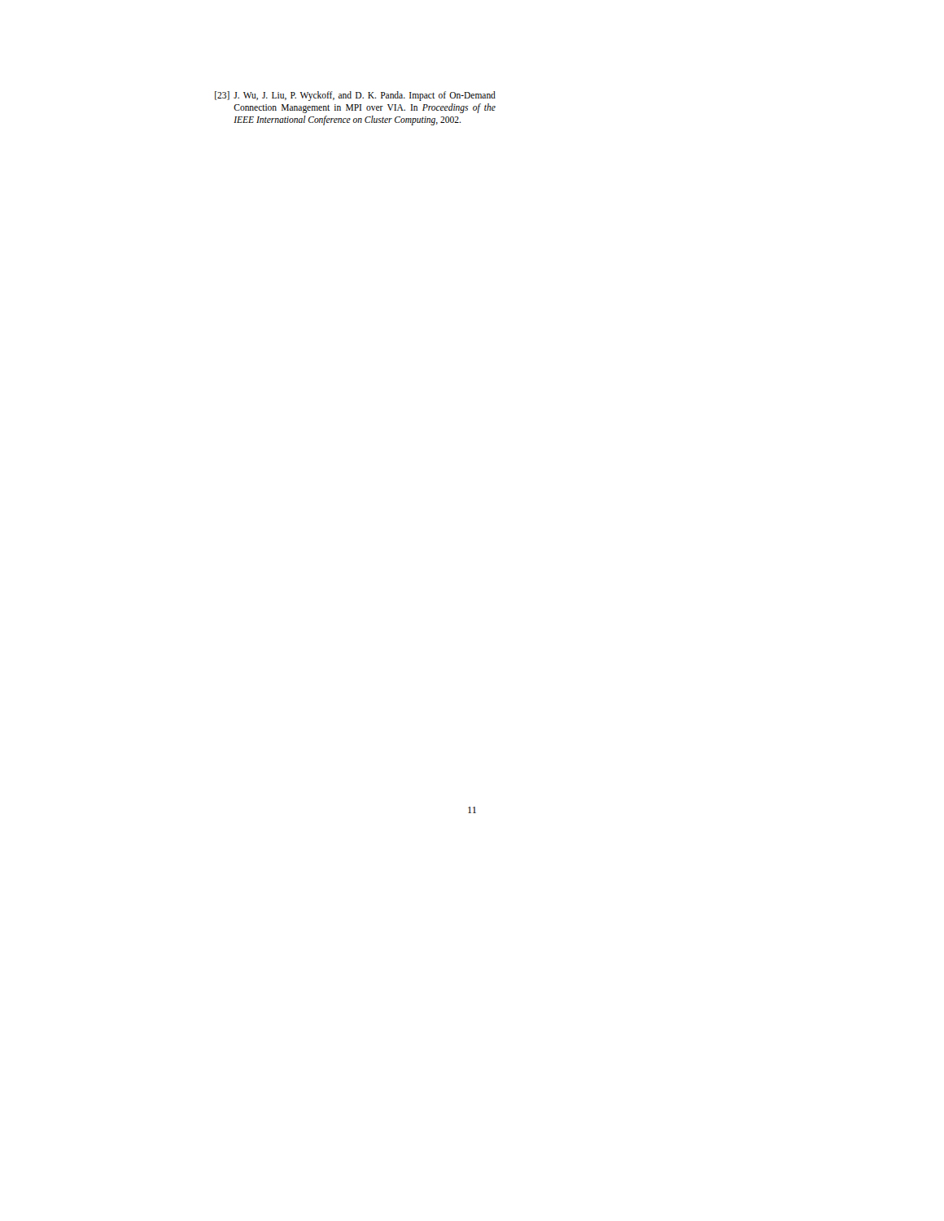[23] J. Wu, J. Liu, P. Wyckoff, and D. K. Panda. Impact of On-Demand Connection Management in MPI over VIA. In Proceedings of the IEEE International Conference on Cluster Computing, 2002.
11